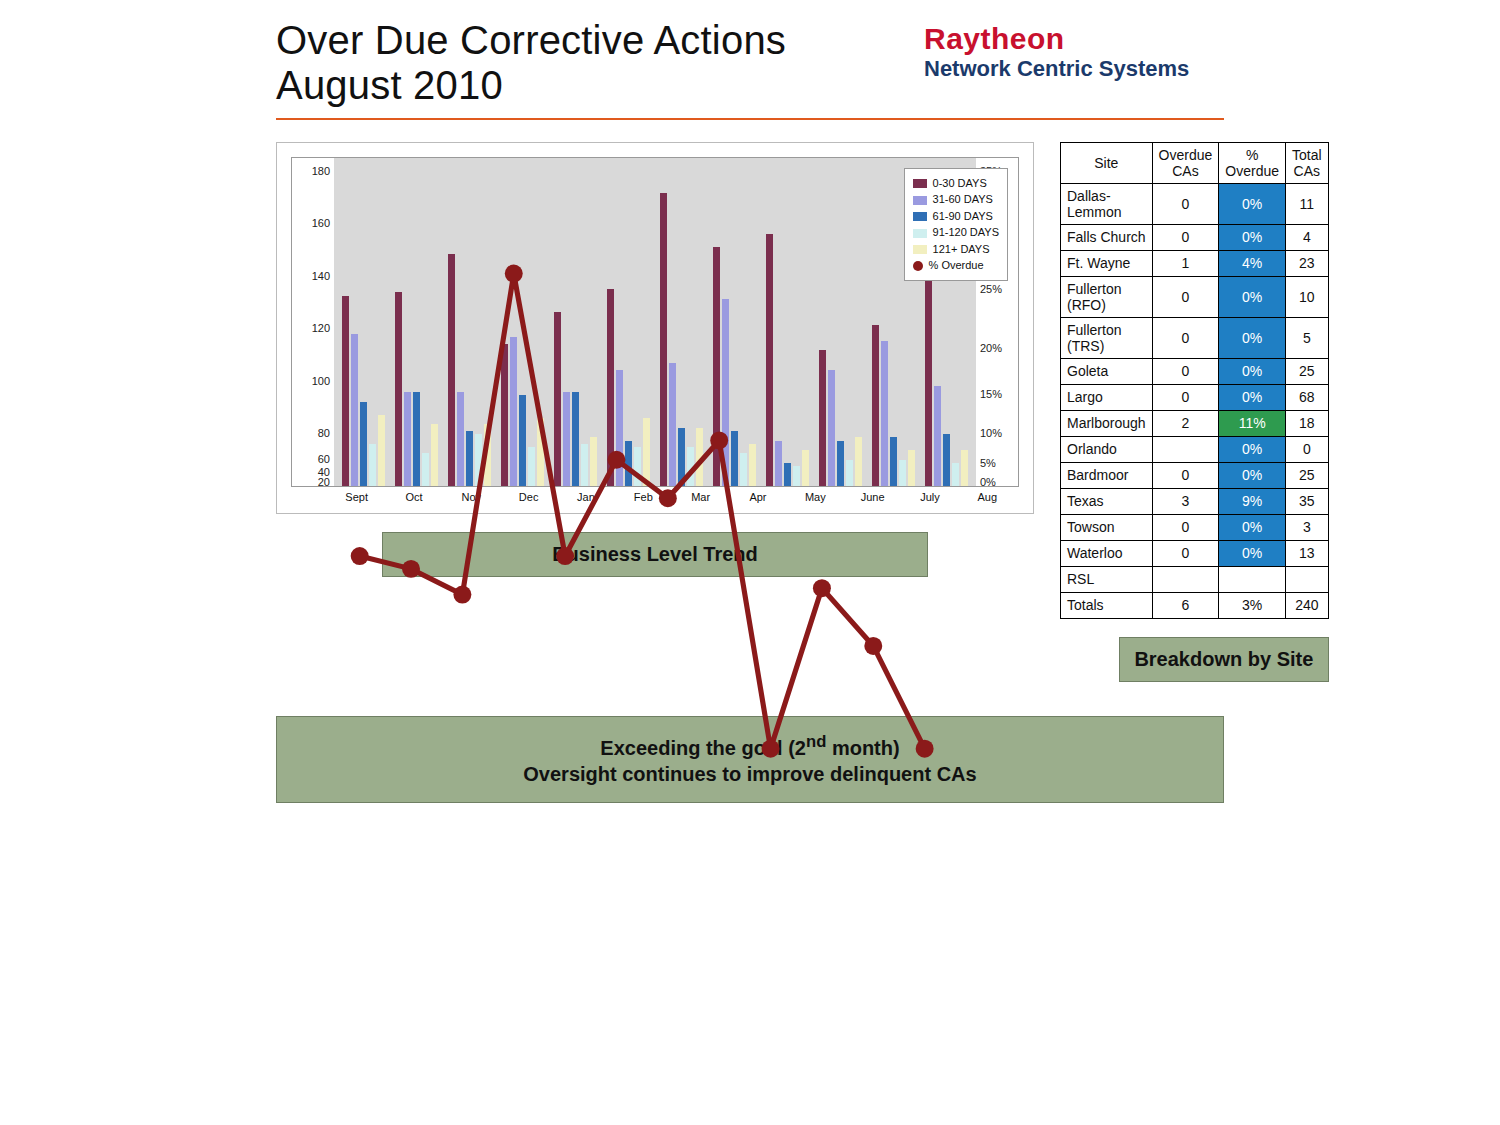Over Due Corrective Actions
August 2010
Raytheon
Network Centric Systems
180 160 140 120 100 80 60 40 20
35% 30% 25% 20% 15% 10% 5% 0%
0-30 DAYS
31-60 DAYS
61-90 DAYS
91-120 DAYS
121+ DAYS
% Overdue
Sept
Oct
Nov
Dec
Jan
Feb
Mar
Apr
May
June
July
Aug
Business Level Trend
| Site | Overdue CAs | % Overdue | Total CAs |
| --- | --- | --- | --- |
| Dallas-Lemmon | 0 | 0% | 11 |
| Falls Church | 0 | 0% | 4 |
| Ft. Wayne | 1 | 4% | 23 |
| Fullerton (RFO) | 0 | 0% | 10 |
| Fullerton (TRS) | 0 | 0% | 5 |
| Goleta | 0 | 0% | 25 |
| Largo | 0 | 0% | 68 |
| Marlborough | 2 | 11% | 18 |
| Orlando | | 0% | 0 |
| Bardmoor | 0 | 0% | 25 |
| Texas | 3 | 9% | 35 |
| Towson | 0 | 0% | 3 |
| Waterloo | 0 | 0% | 13 |
| RSL | | | |
| Totals | 6 | 3% | 240 |
Breakdown by Site
Exceeding the goal (2nd month)
Oversight continues to improve delinquent CAs